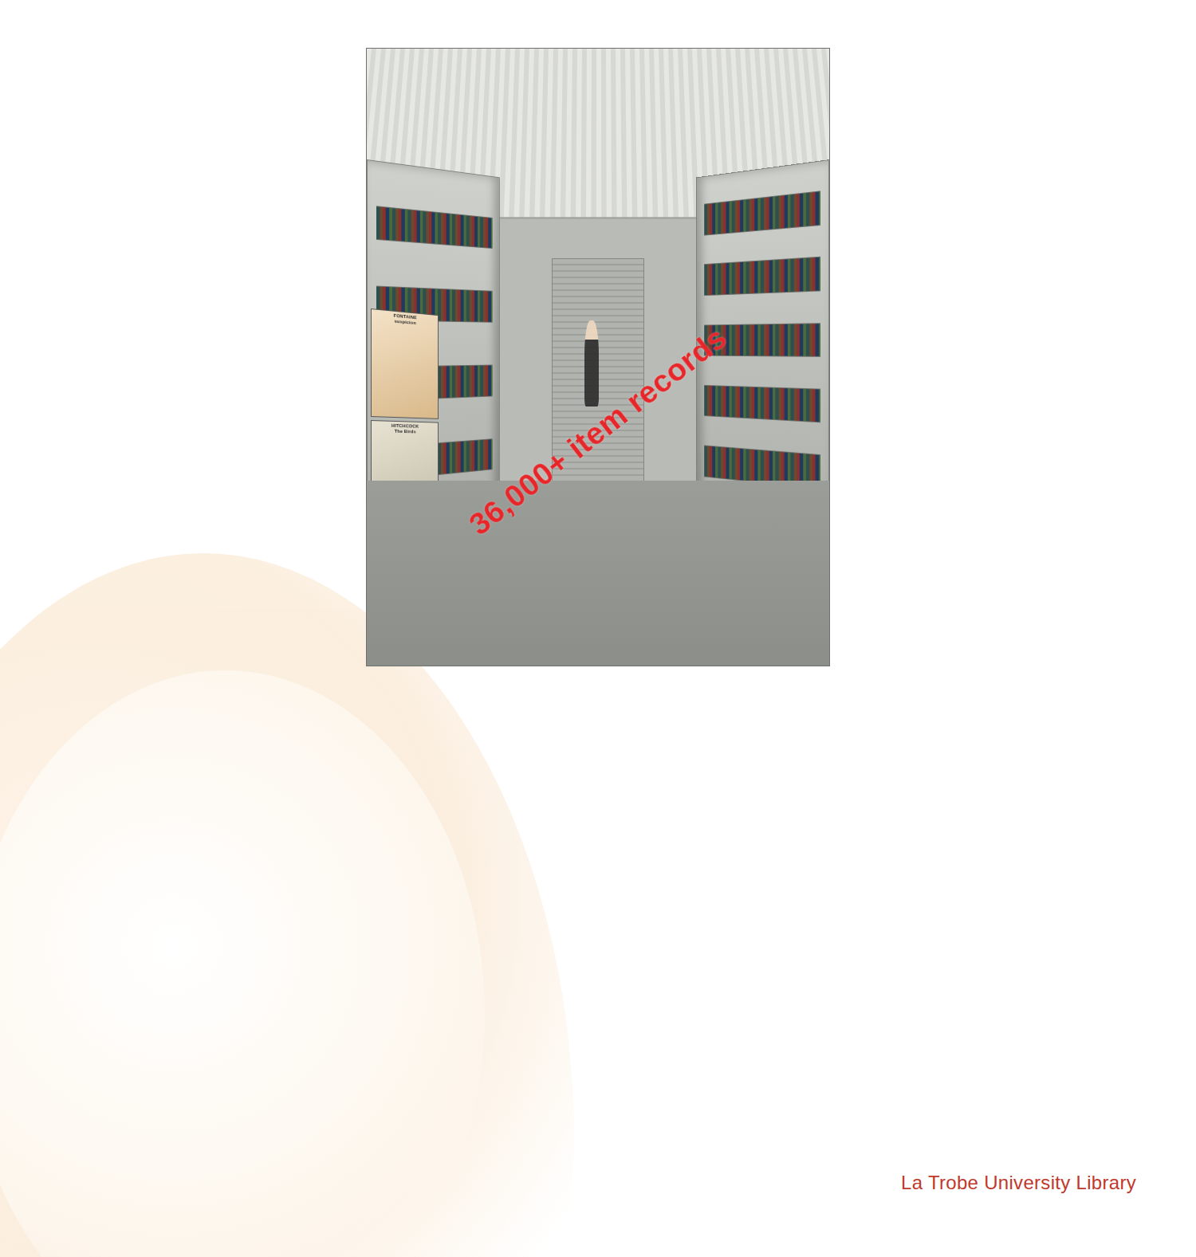FONTAINE
suspicion
HITCHCOCK
The Birds
FORBIDDEN
PLANET
36,000+ item records
Photograph of a compact shelving aisle in the library, with film posters attached to the end of one range and a staff member standing in the distance. Overlaid text reads: 36,000+ item records.
La Trobe University Library